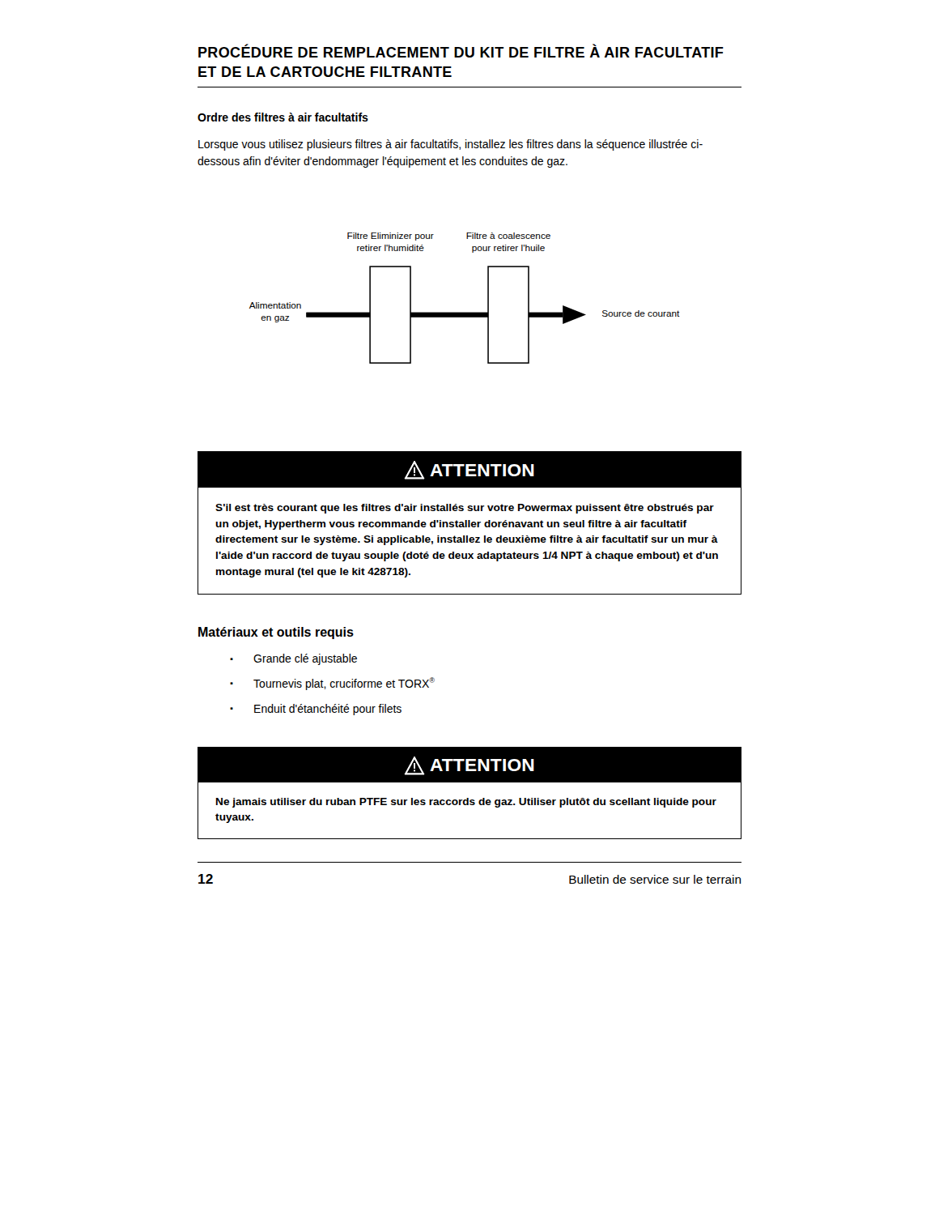Procédure de remplacement du kit de filtre à air facultatif
et de la cartouche filtrante
Ordre des filtres à air facultatifs
Lorsque vous utilisez plusieurs filtres à air facultatifs, installez les filtres dans la séquence illustrée ci-dessous afin d'éviter d'endommager l'équipement et les conduites de gaz.
Filtre Eliminizer pour retirer l'humidité Filtre à coalescence pour retirer l'huile Alimentation en gaz Source de courant
ATTENTION
S'il est très courant que les filtres d'air installés sur votre Powermax puissent être obstrués par un objet, Hypertherm vous recommande d'installer dorénavant un seul filtre à air facultatif directement sur le système. Si applicable, installez le deuxième filtre à air facultatif sur un mur à l'aide d'un raccord de tuyau souple (doté de deux adaptateurs 1/4 NPT à chaque embout) et d'un montage mural (tel que le kit 428718).
Matériaux et outils requis
Grande clé ajustable
Tournevis plat, cruciforme et TORX®
Enduit d'étanchéité pour filets
ATTENTION
Ne jamais utiliser du ruban PTFE sur les raccords de gaz. Utiliser plutôt du scellant liquide pour tuyaux.
12
Bulletin de service sur le terrain